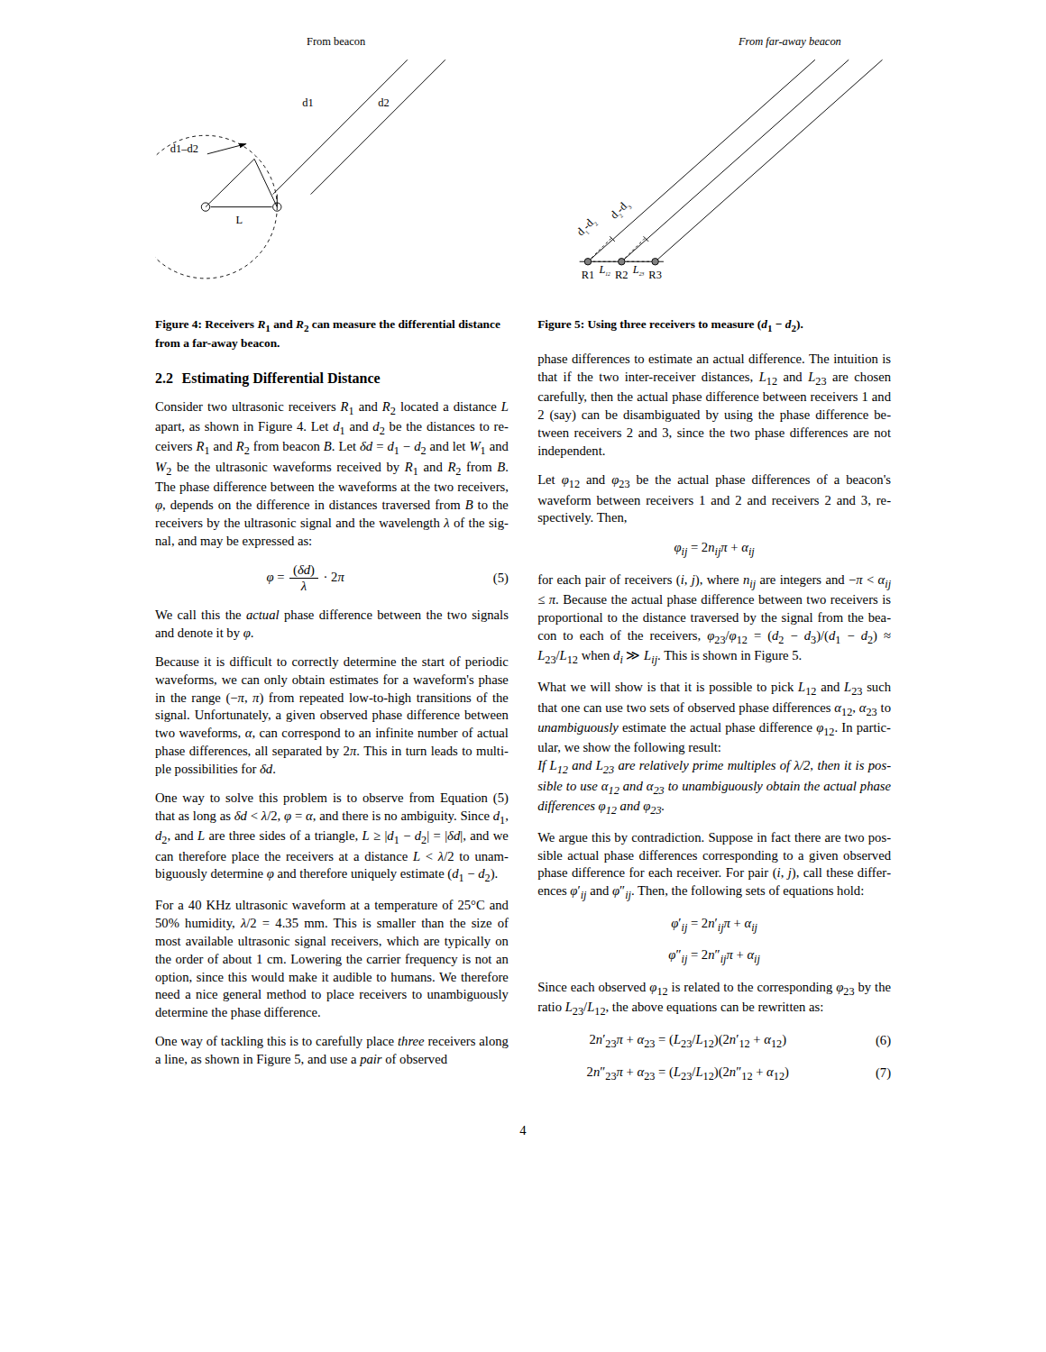From beacon d1 d2 L d1–d2
Figure 4: Receivers R1 and R2 can measure the differential distance from a far-away beacon.
2.2 Estimating Differential Distance
Consider two ultrasonic receivers R1 and R2 located a distance L apart, as shown in Figure 4. Let d1 and d2 be the distances to receivers R1 and R2 from beacon B. Let δd = d1 − d2 and let W1 and W2 be the ultrasonic waveforms received by R1 and R2 from B. The phase difference between the waveforms at the two receivers, φ, depends on the difference in distances traversed from B to the receivers by the ultrasonic signal and the wavelength λ of the signal, and may be expressed as:
φ = (δd) λ · 2π
(5)
We call this the actual phase difference between the two signals and denote it by φ.
Because it is difficult to correctly determine the start of periodic waveforms, we can only obtain estimates for a waveform's phase in the range (−π, π) from repeated low-to-high transitions of the signal. Unfortunately, a given observed phase difference between two waveforms, α, can correspond to an infinite number of actual phase differences, all separated by 2π. This in turn leads to multiple possibilities for δd.
One way to solve this problem is to observe from Equation (5) that as long as δd < λ/2, φ = α, and there is no ambiguity. Since d1, d2, and L are three sides of a triangle, L ≥ |d1 − d2| = |δd|, and we can therefore place the receivers at a distance L < λ/2 to unambiguously determine φ and therefore uniquely estimate (d1 − d2).
For a 40 KHz ultrasonic waveform at a temperature of 25°C and 50% humidity, λ/2 = 4.35 mm. This is smaller than the size of most available ultrasonic signal receivers, which are typically on the order of about 1 cm. Lowering the carrier frequency is not an option, since this would make it audible to humans. We therefore need a nice general method to place receivers to unambiguously determine the phase difference.
One way of tackling this is to carefully place three receivers along a line, as shown in Figure 5, and use a pair of observed
From far-away beacon d1-d2 d2-d3 R1 R2 R3 L12 L23
Figure 5: Using three receivers to measure (d1 − d2).
phase differences to estimate an actual difference. The intuition is that if the two inter-receiver distances, L12 and L23 are chosen carefully, then the actual phase difference between receivers 1 and 2 (say) can be disambiguated by using the phase difference between receivers 2 and 3, since the two phase differences are not independent.
Let φ12 and φ23 be the actual phase differences of a beacon's waveform between receivers 1 and 2 and receivers 2 and 3, respectively. Then,
φij = 2nijπ + αij
for each pair of receivers (i, j), where nij are integers and −π < αij ≤ π. Because the actual phase difference between two receivers is proportional to the distance traversed by the signal from the beacon to each of the receivers, φ23/φ12 = (d2 − d3)/(d1 − d2) ≈ L23/L12 when di ≫ Lij. This is shown in Figure 5.
What we will show is that it is possible to pick L12 and L23 such that one can use two sets of observed phase differences α12, α23 to unambiguously estimate the actual phase difference φ12. In particular, we show the following result:
If L12 and L23 are relatively prime multiples of λ/2, then it is possible to use α12 and α23 to unambiguously obtain the actual phase differences φ12 and φ23.
We argue this by contradiction. Suppose in fact there are two possible actual phase differences corresponding to a given observed phase difference for each receiver. For pair (i, j), call these differences φ′ij and φ″ij. Then, the following sets of equations hold:
φ′ij = 2n′ijπ + αij
φ″ij = 2n″ijπ + αij
Since each observed φ12 is related to the corresponding φ23 by the ratio L23/L12, the above equations can be rewritten as:
2n′23π + α23 = (L23/L12)(2n′12 + α12)
(6)
2n″23π + α23 = (L23/L12)(2n″12 + α12)
(7)
4